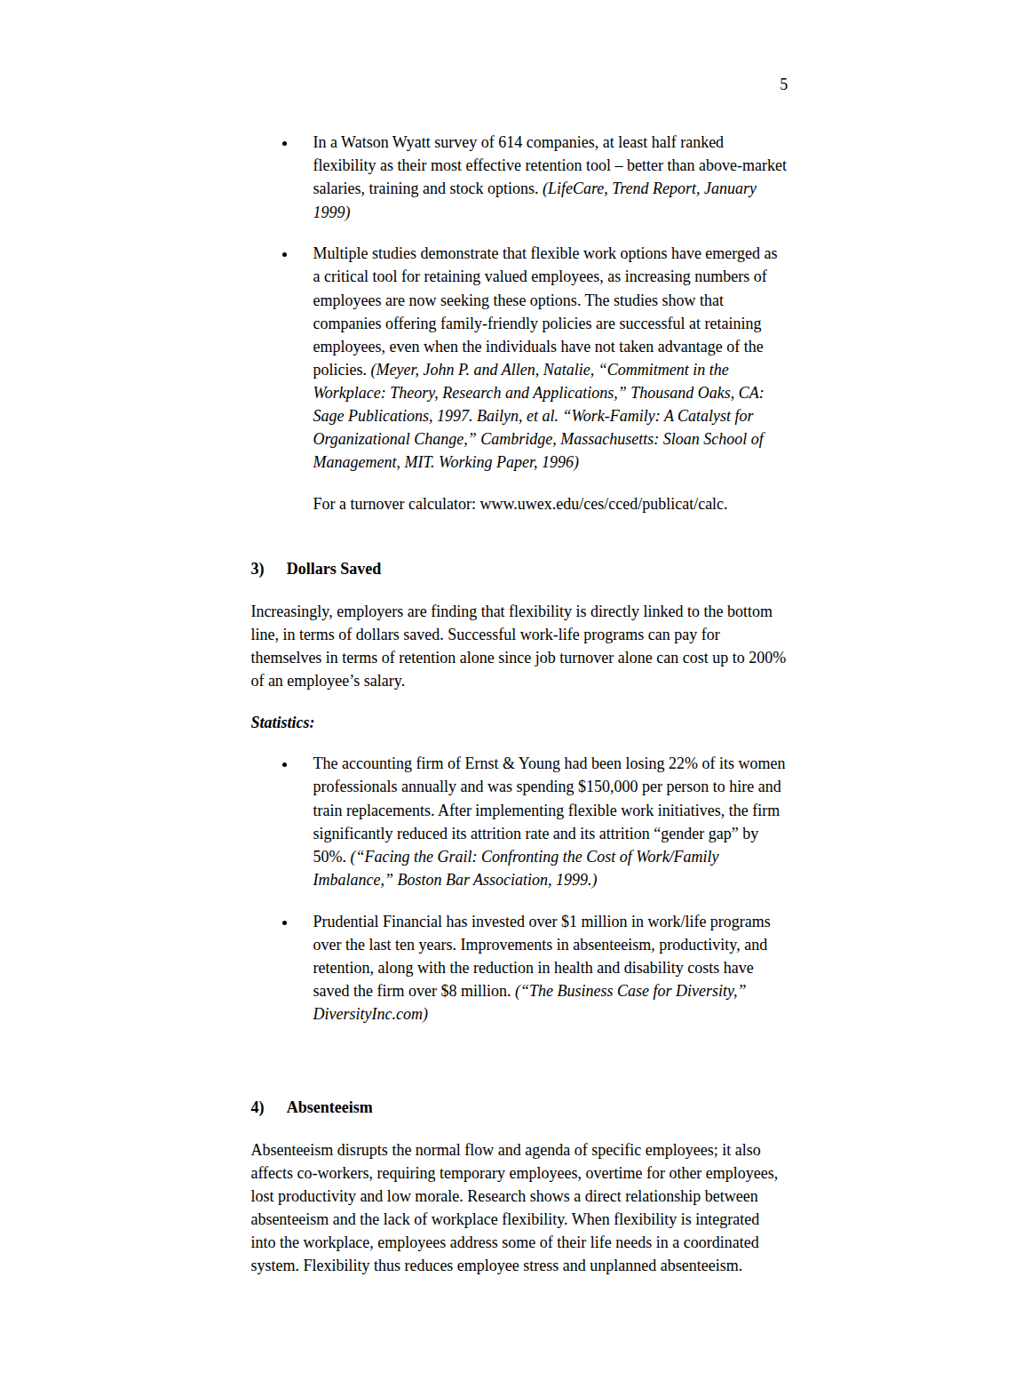5
In a Watson Wyatt survey of 614 companies, at least half ranked flexibility as their most effective retention tool – better than above-market salaries, training and stock options. (LifeCare, Trend Report, January 1999)
Multiple studies demonstrate that flexible work options have emerged as a critical tool for retaining valued employees, as increasing numbers of employees are now seeking these options. The studies show that companies offering family-friendly policies are successful at retaining employees, even when the individuals have not taken advantage of the policies. (Meyer, John P. and Allen, Natalie, “Commitment in the Workplace: Theory, Research and Applications,” Thousand Oaks, CA: Sage Publications, 1997. Bailyn, et al. “Work-Family: A Catalyst for Organizational Change,” Cambridge, Massachusetts: Sloan School of Management, MIT. Working Paper, 1996)
For a turnover calculator: www.uwex.edu/ces/cced/publicat/calc.
3) Dollars Saved
Increasingly, employers are finding that flexibility is directly linked to the bottom line, in terms of dollars saved. Successful work-life programs can pay for themselves in terms of retention alone since job turnover alone can cost up to 200% of an employee’s salary.
Statistics:
The accounting firm of Ernst & Young had been losing 22% of its women professionals annually and was spending $150,000 per person to hire and train replacements. After implementing flexible work initiatives, the firm significantly reduced its attrition rate and its attrition “gender gap” by 50%. (“Facing the Grail: Confronting the Cost of Work/Family Imbalance,” Boston Bar Association, 1999.)
Prudential Financial has invested over $1 million in work/life programs over the last ten years. Improvements in absenteeism, productivity, and retention, along with the reduction in health and disability costs have saved the firm over $8 million. (“The Business Case for Diversity,” DiversityInc.com)
4) Absenteeism
Absenteeism disrupts the normal flow and agenda of specific employees; it also affects co-workers, requiring temporary employees, overtime for other employees, lost productivity and low morale. Research shows a direct relationship between absenteeism and the lack of workplace flexibility. When flexibility is integrated into the workplace, employees address some of their life needs in a coordinated system. Flexibility thus reduces employee stress and unplanned absenteeism.